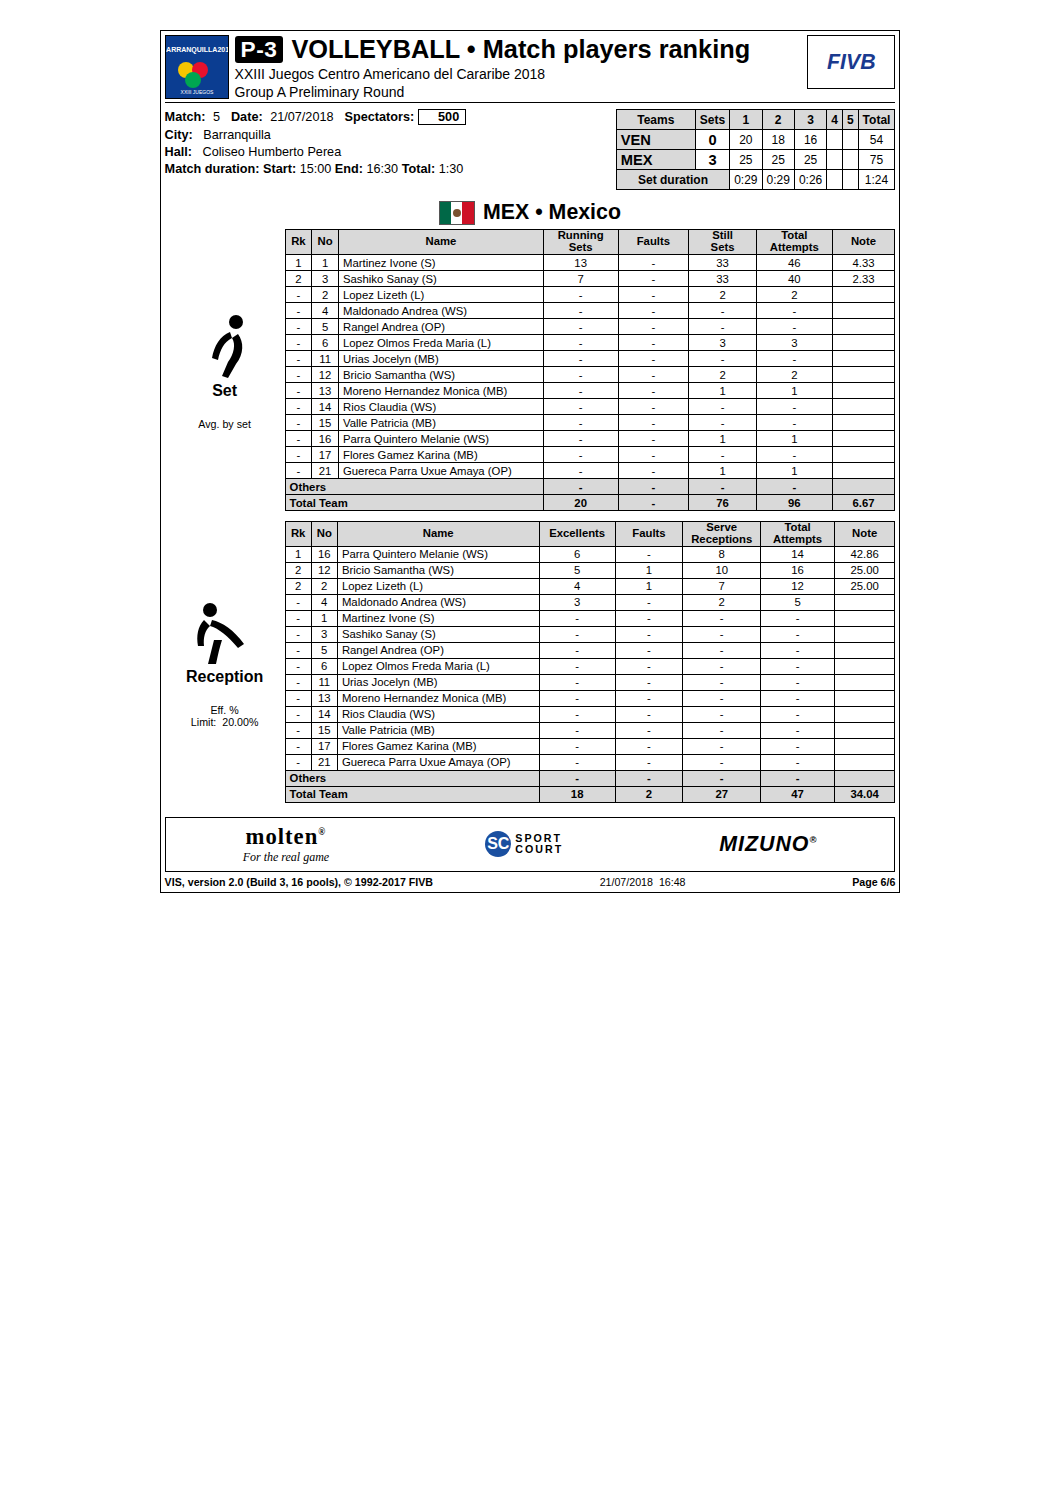BARRANQUILLA2018 XXIII JUEGOS
P-3 VOLLEYBALL • Match players ranking
XXIII Juegos Centro Americano del Cararibe 2018
Group A Preliminary Round
FIVB
Match: 5 Date: 21/07/2018 Spectators: 500
City: Barranquilla
Hall: Coliseo Humberto Perea
Match duration: Start: 15:00 End: 16:30 Total: 1:30
| Teams | Sets | 1 | 2 | 3 | 4 | 5 | Total |
| --- | --- | --- | --- | --- | --- | --- | --- |
| VEN | 0 | 20 | 18 | 16 | | | 54 |
| MEX | 3 | 25 | 25 | 25 | | | 75 |
| Set duration | 0:29 | 0:29 | 0:26 | | | 1:24 |
MEX • Mexico
Set
Avg. by set
| Rk | No | Name | Running Sets | Faults | Still Sets | Total Attempts | Note |
| --- | --- | --- | --- | --- | --- | --- | --- |
| 1 | 1 | Martinez Ivone (S) | 13 | - | 33 | 46 | 4.33 |
| 2 | 3 | Sashiko Sanay (S) | 7 | - | 33 | 40 | 2.33 |
| - | 2 | Lopez Lizeth (L) | - | - | 2 | 2 | |
| - | 4 | Maldonado Andrea (WS) | - | - | - | - | |
| - | 5 | Rangel Andrea (OP) | - | - | - | - | |
| - | 6 | Lopez Olmos Freda Maria (L) | - | - | 3 | 3 | |
| - | 11 | Urias Jocelyn (MB) | - | - | - | - | |
| - | 12 | Bricio Samantha (WS) | - | - | 2 | 2 | |
| - | 13 | Moreno Hernandez Monica (MB) | - | - | 1 | 1 | |
| - | 14 | Rios Claudia (WS) | - | - | - | - | |
| - | 15 | Valle Patricia (MB) | - | - | - | - | |
| - | 16 | Parra Quintero Melanie (WS) | - | - | 1 | 1 | |
| - | 17 | Flores Gamez Karina (MB) | - | - | - | - | |
| - | 21 | Guereca Parra Uxue Amaya (OP) | - | - | 1 | 1 | |
| Others | - | - | - | - | |
| Total Team | 20 | - | 76 | 96 | 6.67 |
Reception
Eff. %
Limit: 20.00%
| Rk | No | Name | Excellents | Faults | Serve Receptions | Total Attempts | Note |
| --- | --- | --- | --- | --- | --- | --- | --- |
| 1 | 16 | Parra Quintero Melanie (WS) | 6 | - | 8 | 14 | 42.86 |
| 2 | 12 | Bricio Samantha (WS) | 5 | 1 | 10 | 16 | 25.00 |
| 2 | 2 | Lopez Lizeth (L) | 4 | 1 | 7 | 12 | 25.00 |
| - | 4 | Maldonado Andrea (WS) | 3 | - | 2 | 5 | |
| - | 1 | Martinez Ivone (S) | - | - | - | - | |
| - | 3 | Sashiko Sanay (S) | - | - | - | - | |
| - | 5 | Rangel Andrea (OP) | - | - | - | - | |
| - | 6 | Lopez Olmos Freda Maria (L) | - | - | - | - | |
| - | 11 | Urias Jocelyn (MB) | - | - | - | - | |
| - | 13 | Moreno Hernandez Monica (MB) | - | - | - | - | |
| - | 14 | Rios Claudia (WS) | - | - | - | - | |
| - | 15 | Valle Patricia (MB) | - | - | - | - | |
| - | 17 | Flores Gamez Karina (MB) | - | - | - | - | |
| - | 21 | Guereca Parra Uxue Amaya (OP) | - | - | - | - | |
| Others | - | - | - | - | |
| Total Team | 18 | 2 | 27 | 47 | 34.04 |
molten®
For the real game
SC
SPORT
COURT
MIZUNO®
VIS, version 2.0 (Build 3, 16 pools), © 1992-2017 FIVB
21/07/2018 16:48
Page 6/6